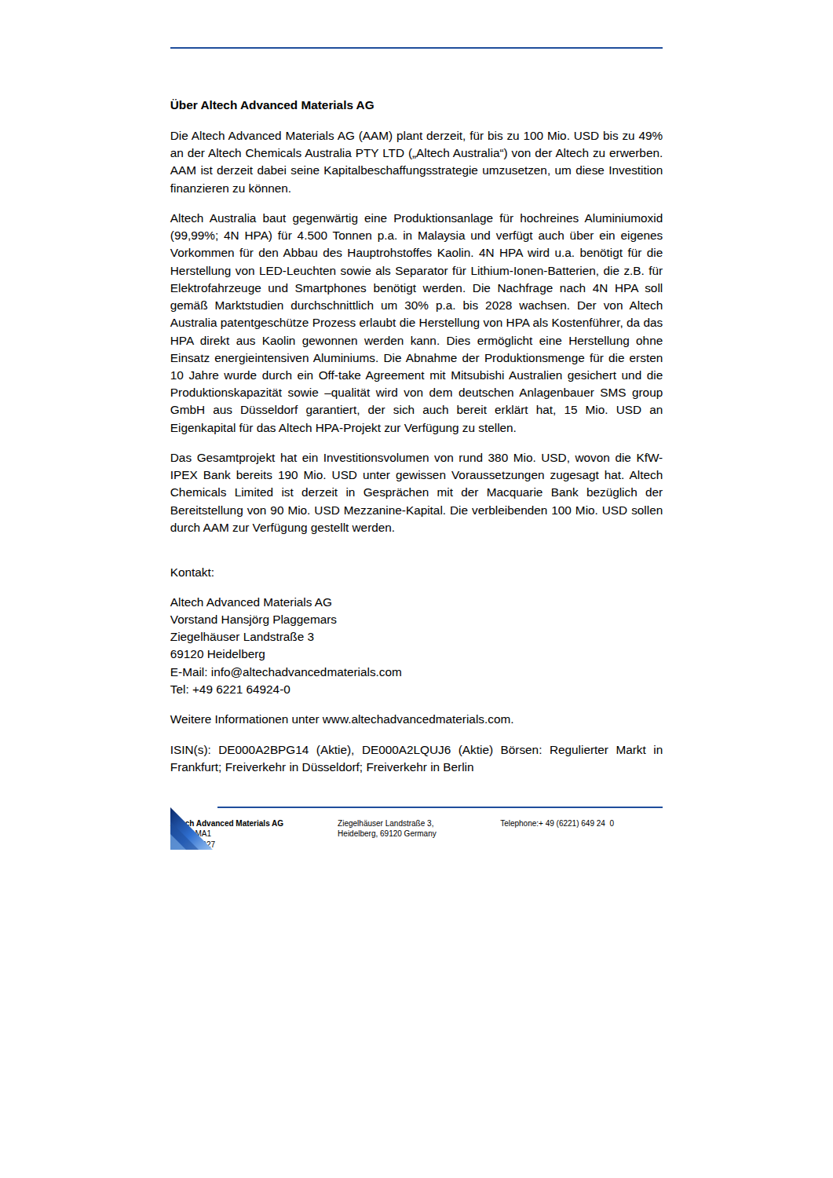Über Altech Advanced Materials AG
Die Altech Advanced Materials AG (AAM) plant derzeit, für bis zu 100 Mio. USD bis zu 49% an der Altech Chemicals Australia PTY LTD („Altech Australia“) von der Altech zu erwerben. AAM ist derzeit dabei seine Kapitalbeschaffungsstrategie umzusetzen, um diese Investition finanzieren zu können.
Altech Australia baut gegenwärtig eine Produktionsanlage für hochreines Aluminiumoxid (99,99%; 4N HPA) für 4.500 Tonnen p.a. in Malaysia und verfügt auch über ein eigenes Vorkommen für den Abbau des Hauptrohstoffes Kaolin. 4N HPA wird u.a. benötigt für die Herstellung von LED-Leuchten sowie als Separator für Lithium-Ionen-Batterien, die z.B. für Elektrofahrzeuge und Smartphones benötigt werden. Die Nachfrage nach 4N HPA soll gemäß Marktstudien durchschnittlich um 30% p.a. bis 2028 wachsen. Der von Altech Australia patentgeschütze Prozess erlaubt die Herstellung von HPA als Kostenführer, da das HPA direkt aus Kaolin gewonnen werden kann. Dies ermöglicht eine Herstellung ohne Einsatz energieintensiven Aluminiums. Die Abnahme der Produktionsmenge für die ersten 10 Jahre wurde durch ein Off-take Agreement mit Mitsubishi Australien gesichert und die Produktionskapazität sowie –qualität wird von dem deutschen Anlagenbauer SMS group GmbH aus Düsseldorf garantiert, der sich auch bereit erklärt hat, 15 Mio. USD an Eigenkapital für das Altech HPA-Projekt zur Verfügung zu stellen.
Das Gesamtprojekt hat ein Investitionsvolumen von rund 380 Mio. USD, wovon die KfW-IPEX Bank bereits 190 Mio. USD unter gewissen Voraussetzungen zugesagt hat. Altech Chemicals Limited ist derzeit in Gesprächen mit der Macquarie Bank bezüglich der Bereitstellung von 90 Mio. USD Mezzanine-Kapital. Die verbleibenden 100 Mio. USD sollen durch AAM zur Verfügung gestellt werden.
Kontakt:
Altech Advanced Materials AG
Vorstand Hansjörg Plaggemars
Ziegelhäuser Landstraße 3
69120 Heidelberg
E-Mail: info@altechadvancedmaterials.com
Tel: +49 6221 64924-0
Weitere Informationen unter www.altechadvancedmaterials.com.
ISIN(s): DE000A2BPG14 (Aktie), DE000A2LQUJ6 (Aktie) Börsen: Regulierter Markt in Frankfurt; Freiverkehr in Düsseldorf; Freiverkehr in Berlin
| Altech Advanced Materials AG FRA: AMA1 HRB 731927 | Ziegelhäuser Landstraße 3, Heidelberg, 69120 Germany | Telephone:+ 49 (6221) 649 24 0 |